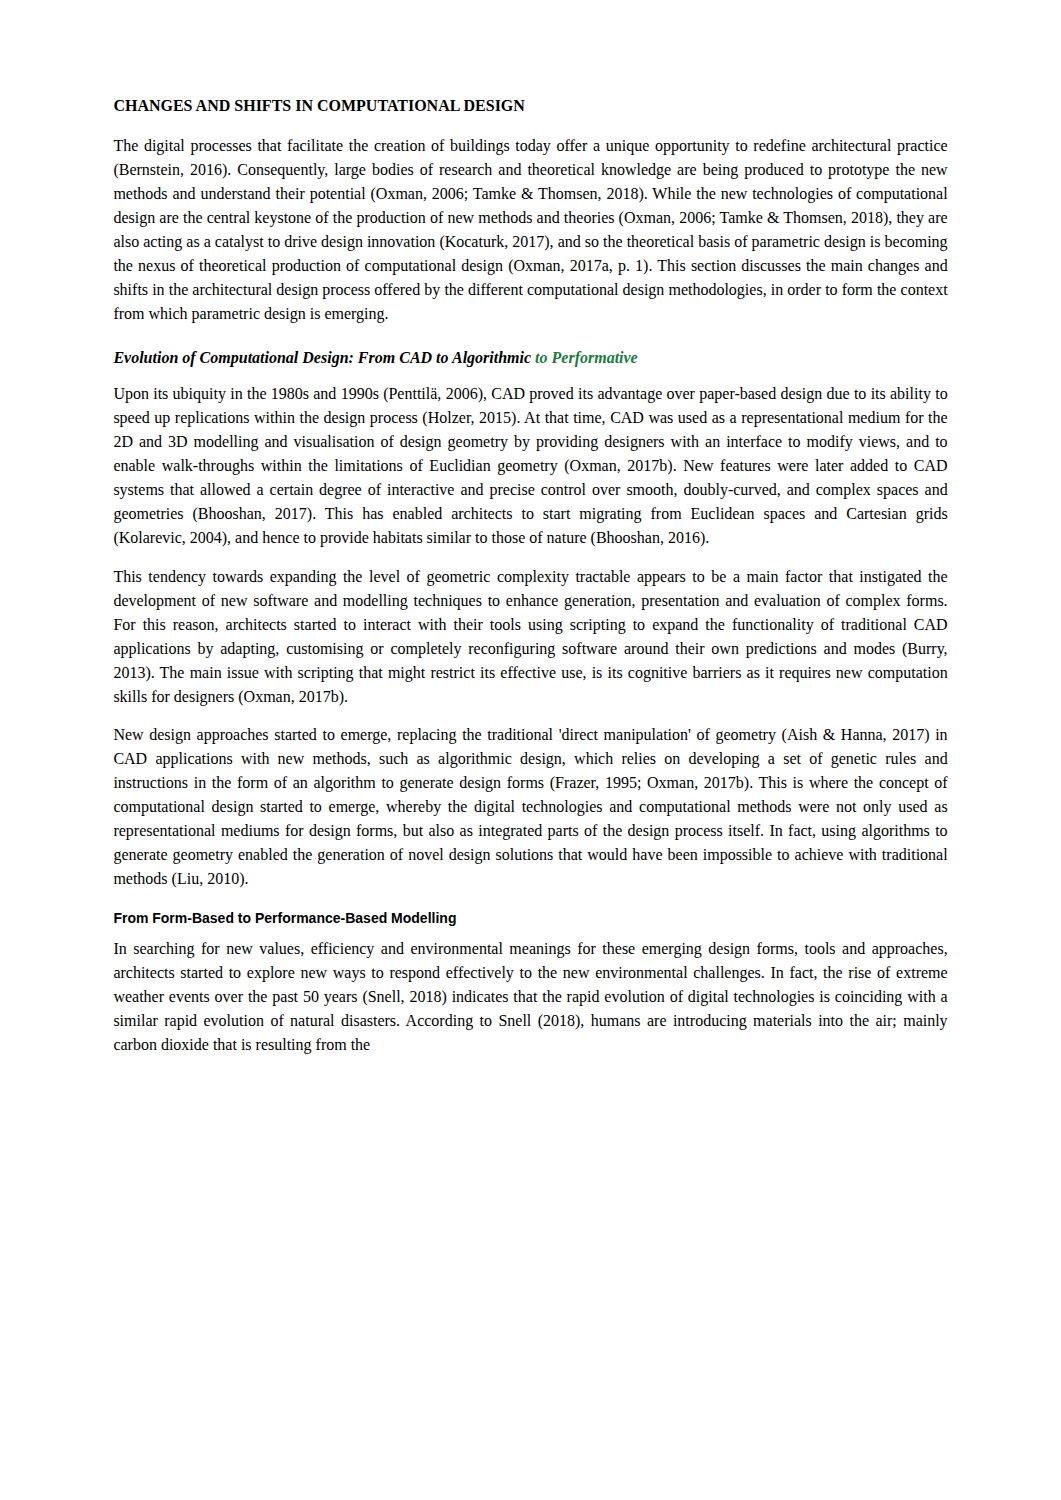Changes and Shifts in Computational Design
The digital processes that facilitate the creation of buildings today offer a unique opportunity to redefine architectural practice (Bernstein, 2016). Consequently, large bodies of research and theoretical knowledge are being produced to prototype the new methods and understand their potential (Oxman, 2006; Tamke & Thomsen, 2018). While the new technologies of computational design are the central keystone of the production of new methods and theories (Oxman, 2006; Tamke & Thomsen, 2018), they are also acting as a catalyst to drive design innovation (Kocaturk, 2017), and so the theoretical basis of parametric design is becoming the nexus of theoretical production of computational design (Oxman, 2017a, p. 1). This section discusses the main changes and shifts in the architectural design process offered by the different computational design methodologies, in order to form the context from which parametric design is emerging.
Evolution of Computational Design: From CAD to Algorithmic to Performative
Upon its ubiquity in the 1980s and 1990s (Penttilä, 2006), CAD proved its advantage over paper-based design due to its ability to speed up replications within the design process (Holzer, 2015). At that time, CAD was used as a representational medium for the 2D and 3D modelling and visualisation of design geometry by providing designers with an interface to modify views, and to enable walk-throughs within the limitations of Euclidian geometry (Oxman, 2017b). New features were later added to CAD systems that allowed a certain degree of interactive and precise control over smooth, doubly-curved, and complex spaces and geometries (Bhooshan, 2017). This has enabled architects to start migrating from Euclidean spaces and Cartesian grids (Kolarevic, 2004), and hence to provide habitats similar to those of nature (Bhooshan, 2016).
This tendency towards expanding the level of geometric complexity tractable appears to be a main factor that instigated the development of new software and modelling techniques to enhance generation, presentation and evaluation of complex forms. For this reason, architects started to interact with their tools using scripting to expand the functionality of traditional CAD applications by adapting, customising or completely reconfiguring software around their own predictions and modes (Burry, 2013). The main issue with scripting that might restrict its effective use, is its cognitive barriers as it requires new computation skills for designers (Oxman, 2017b).
New design approaches started to emerge, replacing the traditional 'direct manipulation' of geometry (Aish & Hanna, 2017) in CAD applications with new methods, such as algorithmic design, which relies on developing a set of genetic rules and instructions in the form of an algorithm to generate design forms (Frazer, 1995; Oxman, 2017b). This is where the concept of computational design started to emerge, whereby the digital technologies and computational methods were not only used as representational mediums for design forms, but also as integrated parts of the design process itself. In fact, using algorithms to generate geometry enabled the generation of novel design solutions that would have been impossible to achieve with traditional methods (Liu, 2010).
From Form-Based to Performance-Based Modelling
In searching for new values, efficiency and environmental meanings for these emerging design forms, tools and approaches, architects started to explore new ways to respond effectively to the new environmental challenges. In fact, the rise of extreme weather events over the past 50 years (Snell, 2018) indicates that the rapid evolution of digital technologies is coinciding with a similar rapid evolution of natural disasters. According to Snell (2018), humans are introducing materials into the air; mainly carbon dioxide that is resulting from the